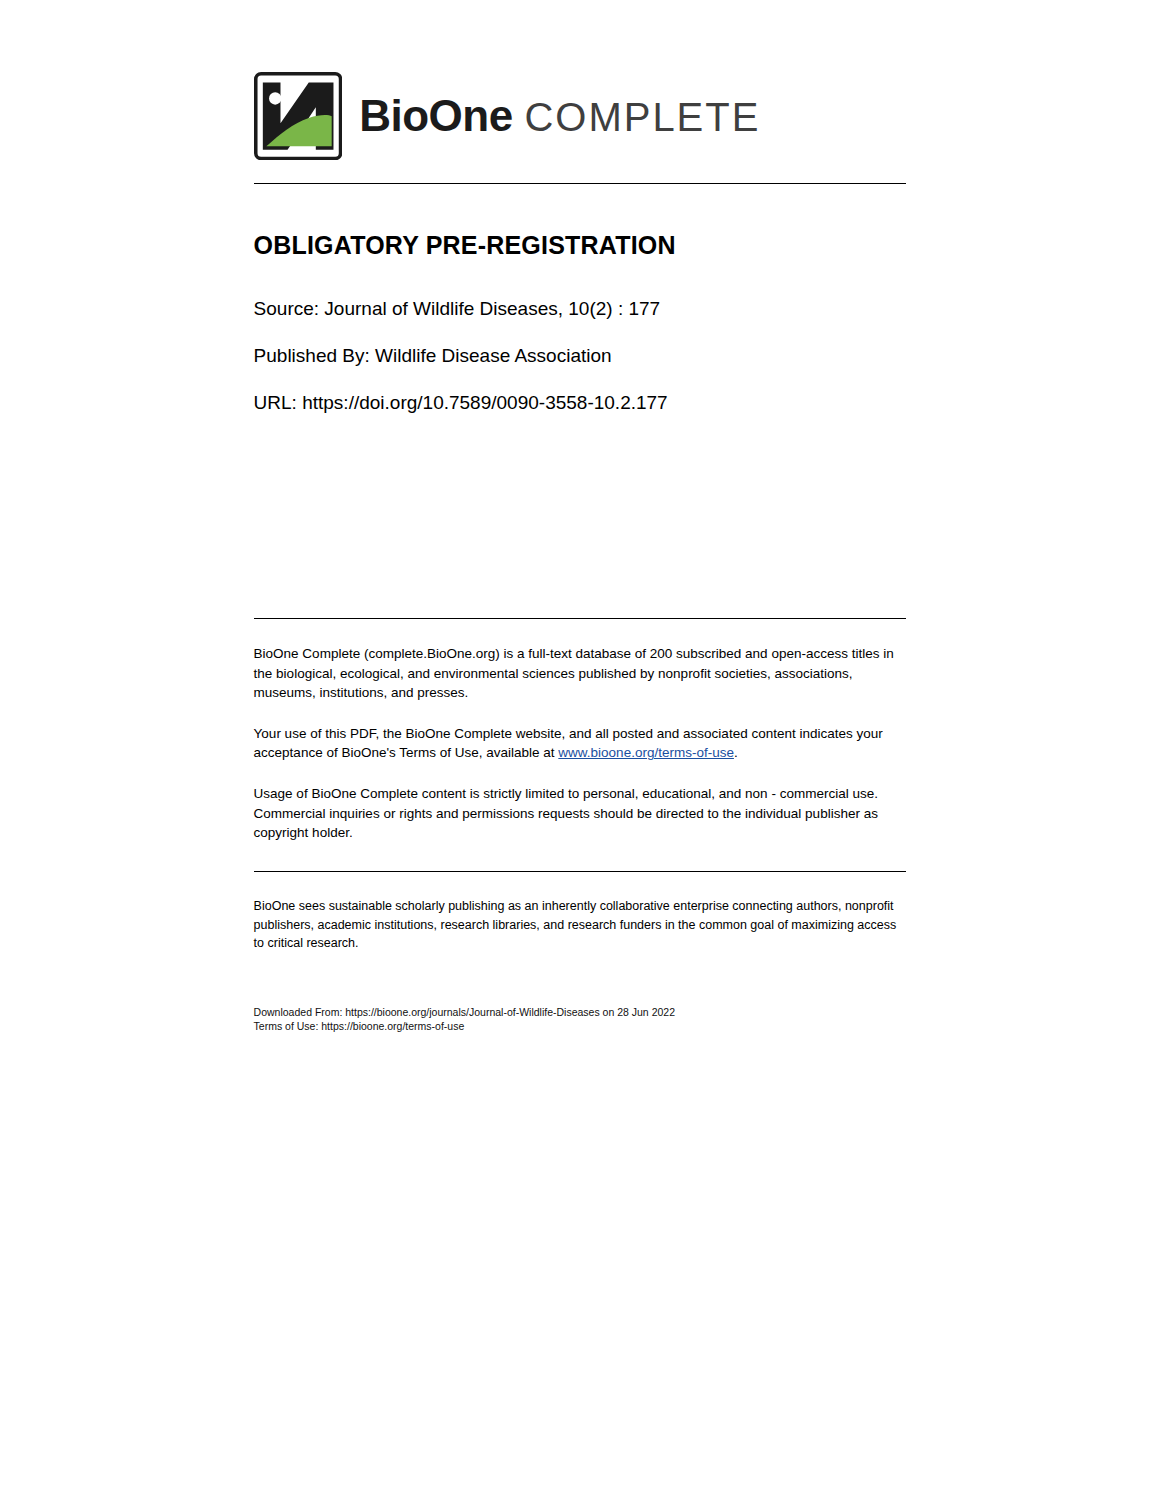Bio One COMPLETE
OBLIGATORY PRE-REGISTRATION
Source: Journal of Wildlife Diseases, 10(2) : 177
Published By: Wildlife Disease Association
URL: https://doi.org/10.7589/0090-3558-10.2.177
BioOne Complete (complete.BioOne.org) is a full-text database of 200 subscribed and open-access titles in the biological, ecological, and environmental sciences published by nonprofit societies, associations, museums, institutions, and presses.
Your use of this PDF, the BioOne Complete website, and all posted and associated content indicates your acceptance of BioOne's Terms of Use, available at www.bioone.org/terms-of-use.
Usage of BioOne Complete content is strictly limited to personal, educational, and non - commercial use. Commercial inquiries or rights and permissions requests should be directed to the individual publisher as copyright holder.
BioOne sees sustainable scholarly publishing as an inherently collaborative enterprise connecting authors, nonprofit publishers, academic institutions, research libraries, and research funders in the common goal of maximizing access to critical research.
Downloaded From: https://bioone.org/journals/Journal-of-Wildlife-Diseases on 28 Jun 2022
Terms of Use: https://bioone.org/terms-of-use